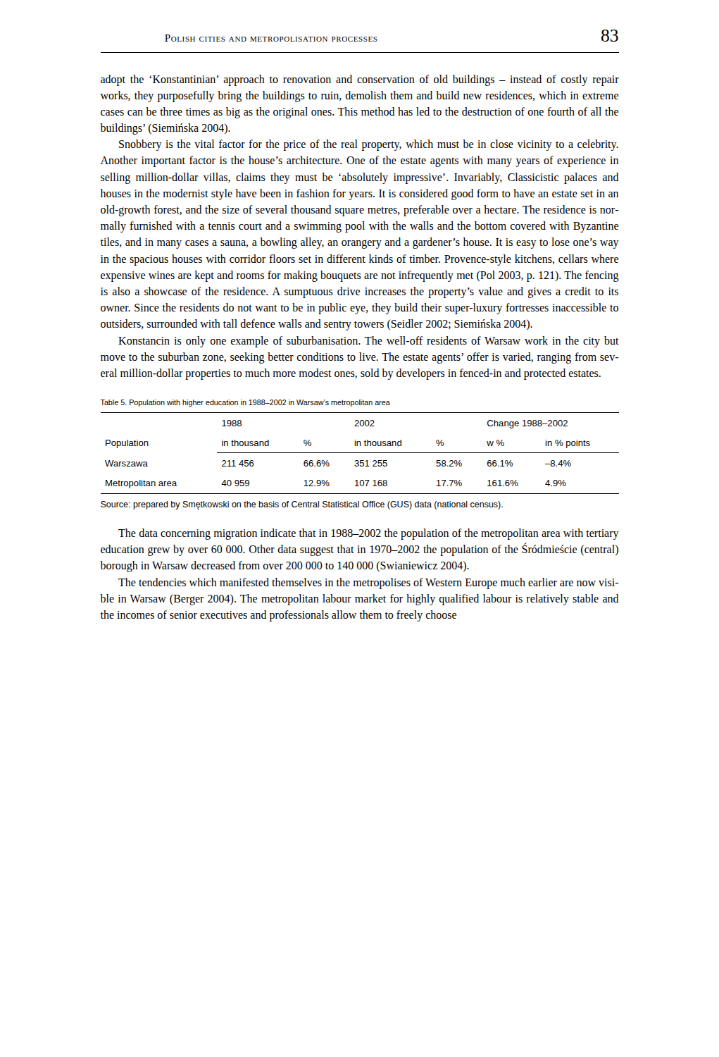Polish cities and metropolisation processes
83
adopt the ‘Konstantinian’ approach to renovation and conservation of old buildings – instead of costly repair works, they purposefully bring the buildings to ruin, demolish them and build new residences, which in extreme cases can be three times as big as the original ones. This method has led to the destruction of one fourth of all the buildings’ (Siemińska 2004).
Snobbery is the vital factor for the price of the real property, which must be in close vicinity to a celebrity. Another important factor is the house’s architecture. One of the estate agents with many years of experience in selling million-dollar villas, claims they must be ‘absolutely impressive’. Invariably, Classicistic palaces and houses in the modernist style have been in fashion for years. It is considered good form to have an estate set in an old-growth forest, and the size of several thousand square metres, preferable over a hectare. The residence is normally furnished with a tennis court and a swimming pool with the walls and the bottom covered with Byzantine tiles, and in many cases a sauna, a bowling alley, an orangery and a gardener’s house. It is easy to lose one’s way in the spacious houses with corridor floors set in different kinds of timber. Provence-style kitchens, cellars where expensive wines are kept and rooms for making bouquets are not infrequently met (Pol 2003, p. 121). The fencing is also a showcase of the residence. A sumptuous drive increases the property’s value and gives a credit to its owner. Since the residents do not want to be in public eye, they build their super-luxury fortresses inaccessible to outsiders, surrounded with tall defence walls and sentry towers (Seidler 2002; Siemińska 2004).
Konstancin is only one example of suburbanisation. The well-off residents of Warsaw work in the city but move to the suburban zone, seeking better conditions to live. The estate agents’ offer is varied, ranging from several million-dollar properties to much more modest ones, sold by developers in fenced-in and protected estates.
Table 5. Population with higher education in 1988–2002 in Warsaw’s metropolitan area
| Population | 1988 | 2002 | Change 1988–2002 |
| --- | --- | --- | --- |
| in thousand | % | in thousand | % | w % | in % points |
| Warszawa | 211 456 | 66.6% | 351 255 | 58.2% | 66.1% | –8.4% |
| Metropolitan area | 40 959 | 12.9% | 107 168 | 17.7% | 161.6% | 4.9% |
Source: prepared by Smętkowski on the basis of Central Statistical Office (GUS) data (national census).
The data concerning migration indicate that in 1988–2002 the population of the metropolitan area with tertiary education grew by over 60 000. Other data suggest that in 1970–2002 the population of the Śródmieście (central) borough in Warsaw decreased from over 200 000 to 140 000 (Swianiewicz 2004).
The tendencies which manifested themselves in the metropolises of Western Europe much earlier are now visible in Warsaw (Berger 2004). The metropolitan labour market for highly qualified labour is relatively stable and the incomes of senior executives and professionals allow them to freely choose